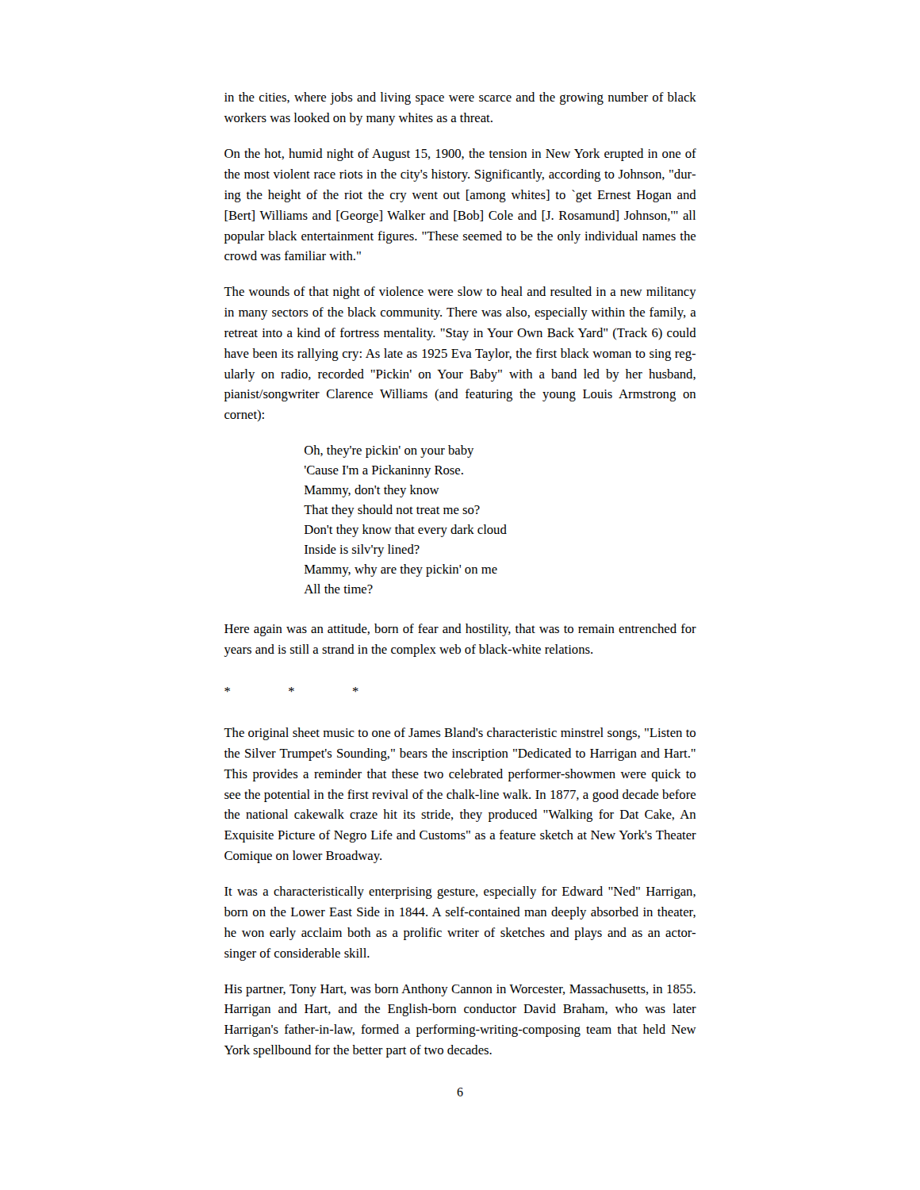in the cities, where jobs and living space were scarce and the growing number of black workers was looked on by many whites as a threat.
On the hot, humid night of August 15, 1900, the tension in New York erupted in one of the most violent race riots in the city's history. Significantly, according to Johnson, "during the height of the riot the cry went out [among whites] to `get Ernest Hogan and [Bert] Williams and [George] Walker and [Bob] Cole and [J. Rosamund] Johnson,'" all popular black entertainment figures. "These seemed to be the only individual names the crowd was familiar with."
The wounds of that night of violence were slow to heal and resulted in a new militancy in many sectors of the black community. There was also, especially within the family, a retreat into a kind of fortress mentality. "Stay in Your Own Back Yard" (Track 6) could have been its rallying cry: As late as 1925 Eva Taylor, the first black woman to sing regularly on radio, recorded "Pickin' on Your Baby" with a band led by her husband, pianist/songwriter Clarence Williams (and featuring the young Louis Armstrong on cornet):
Oh, they're pickin' on your baby
'Cause I'm a Pickaninny Rose.
Mammy, don't they know
That they should not treat me so?
Don't they know that every dark cloud
Inside is silv'ry lined?
Mammy, why are they pickin' on me
All the time?
Here again was an attitude, born of fear and hostility, that was to remain entrenched for years and is still a strand in the complex web of black-white relations.
* * *
The original sheet music to one of James Bland's characteristic minstrel songs, "Listen to the Silver Trumpet's Sounding," bears the inscription "Dedicated to Harrigan and Hart." This provides a reminder that these two celebrated performer-showmen were quick to see the potential in the first revival of the chalk-line walk. In 1877, a good decade before the national cakewalk craze hit its stride, they produced "Walking for Dat Cake, An Exquisite Picture of Negro Life and Customs" as a feature sketch at New York's Theater Comique on lower Broadway.
It was a characteristically enterprising gesture, especially for Edward "Ned" Harrigan, born on the Lower East Side in 1844. A self-contained man deeply absorbed in theater, he won early acclaim both as a prolific writer of sketches and plays and as an actor-singer of considerable skill.
His partner, Tony Hart, was born Anthony Cannon in Worcester, Massachusetts, in 1855. Harrigan and Hart, and the English-born conductor David Braham, who was later Harrigan's father-in-law, formed a performing-writing-composing team that held New York spellbound for the better part of two decades.
6